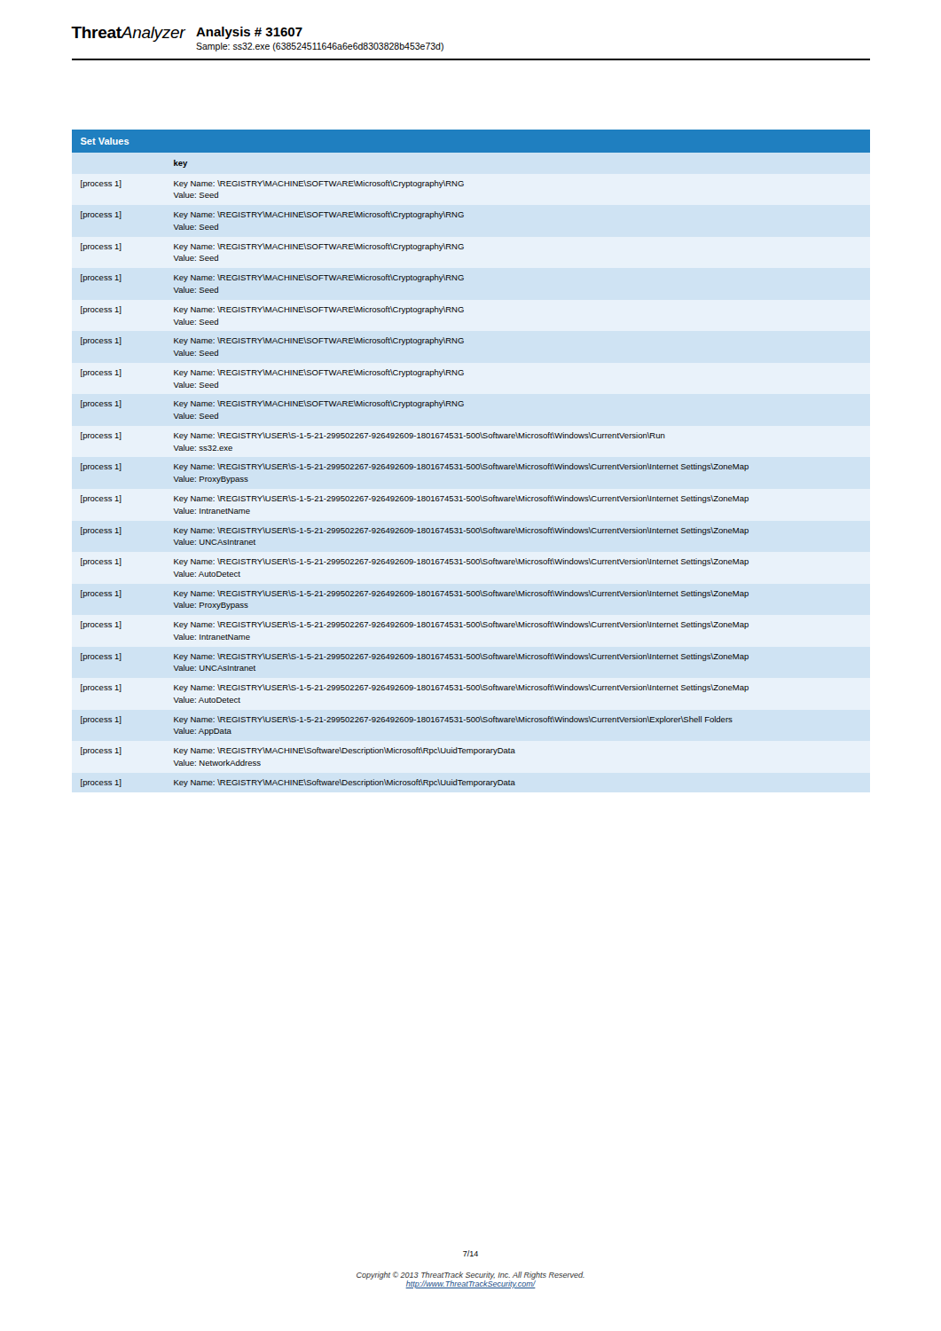Threat Analyzer
Analysis # 31607
Sample: ss32.exe (638524511646a6e6d8303828b453e73d)
| Set Values |
| --- |
| | key |
| [process 1] | Key Name: \REGISTRY\MACHINE\SOFTWARE\Microsoft\Cryptography\RNG Value: Seed |
| [process 1] | Key Name: \REGISTRY\MACHINE\SOFTWARE\Microsoft\Cryptography\RNG Value: Seed |
| [process 1] | Key Name: \REGISTRY\MACHINE\SOFTWARE\Microsoft\Cryptography\RNG Value: Seed |
| [process 1] | Key Name: \REGISTRY\MACHINE\SOFTWARE\Microsoft\Cryptography\RNG Value: Seed |
| [process 1] | Key Name: \REGISTRY\MACHINE\SOFTWARE\Microsoft\Cryptography\RNG Value: Seed |
| [process 1] | Key Name: \REGISTRY\MACHINE\SOFTWARE\Microsoft\Cryptography\RNG Value: Seed |
| [process 1] | Key Name: \REGISTRY\MACHINE\SOFTWARE\Microsoft\Cryptography\RNG Value: Seed |
| [process 1] | Key Name: \REGISTRY\MACHINE\SOFTWARE\Microsoft\Cryptography\RNG Value: Seed |
| [process 1] | Key Name: \REGISTRY\USER\S-1-5-21-299502267-926492609-1801674531-500\Software\Microsoft\Windows\CurrentVersion\Run Value: ss32.exe |
| [process 1] | Key Name: \REGISTRY\USER\S-1-5-21-299502267-926492609-1801674531-500\Software\Microsoft\Windows\CurrentVersion\Internet Settings\ZoneMap Value: ProxyBypass |
| [process 1] | Key Name: \REGISTRY\USER\S-1-5-21-299502267-926492609-1801674531-500\Software\Microsoft\Windows\CurrentVersion\Internet Settings\ZoneMap Value: IntranetName |
| [process 1] | Key Name: \REGISTRY\USER\S-1-5-21-299502267-926492609-1801674531-500\Software\Microsoft\Windows\CurrentVersion\Internet Settings\ZoneMap Value: UNCAsIntranet |
| [process 1] | Key Name: \REGISTRY\USER\S-1-5-21-299502267-926492609-1801674531-500\Software\Microsoft\Windows\CurrentVersion\Internet Settings\ZoneMap Value: AutoDetect |
| [process 1] | Key Name: \REGISTRY\USER\S-1-5-21-299502267-926492609-1801674531-500\Software\Microsoft\Windows\CurrentVersion\Internet Settings\ZoneMap Value: ProxyBypass |
| [process 1] | Key Name: \REGISTRY\USER\S-1-5-21-299502267-926492609-1801674531-500\Software\Microsoft\Windows\CurrentVersion\Internet Settings\ZoneMap Value: IntranetName |
| [process 1] | Key Name: \REGISTRY\USER\S-1-5-21-299502267-926492609-1801674531-500\Software\Microsoft\Windows\CurrentVersion\Internet Settings\ZoneMap Value: UNCAsIntranet |
| [process 1] | Key Name: \REGISTRY\USER\S-1-5-21-299502267-926492609-1801674531-500\Software\Microsoft\Windows\CurrentVersion\Internet Settings\ZoneMap Value: AutoDetect |
| [process 1] | Key Name: \REGISTRY\USER\S-1-5-21-299502267-926492609-1801674531-500\Software\Microsoft\Windows\CurrentVersion\Explorer\Shell Folders Value: AppData |
| [process 1] | Key Name: \REGISTRY\MACHINE\Software\Description\Microsoft\Rpc\UuidTemporaryData Value: NetworkAddress |
| [process 1] | Key Name: \REGISTRY\MACHINE\Software\Description\Microsoft\Rpc\UuidTemporaryData |
7/14
Copyright © 2013 ThreatTrack Security, Inc. All Rights Reserved.
http://www.ThreatTrackSecurity.com/